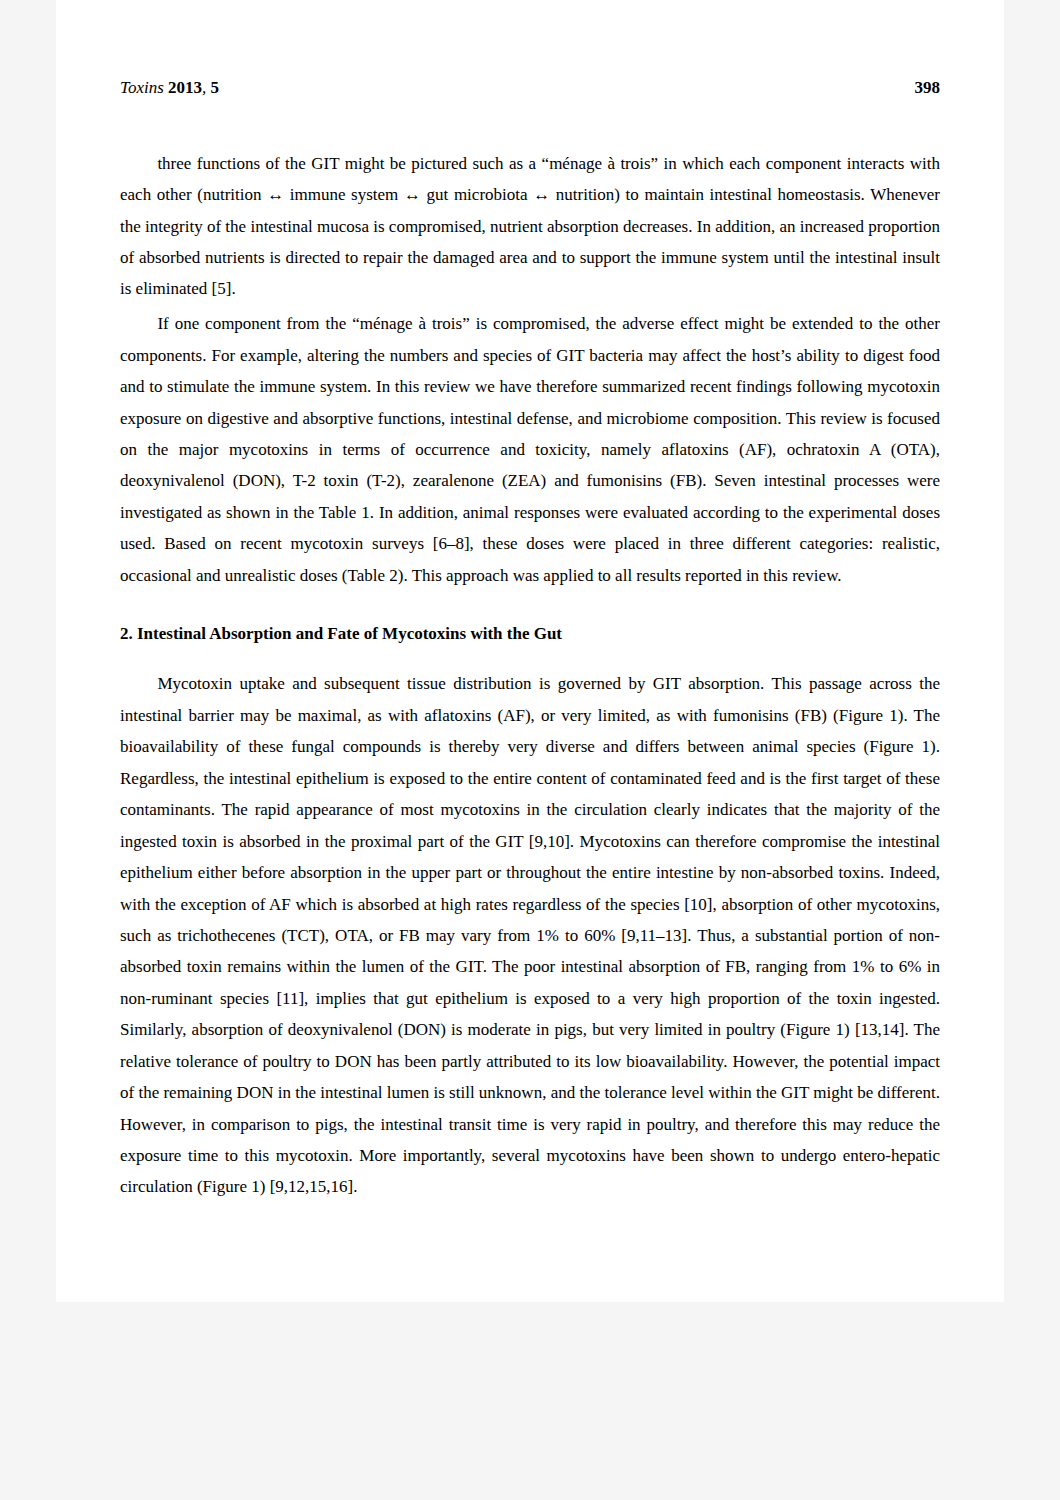Toxins 2013, 5
398
three functions of the GIT might be pictured such as a “ménage à trois” in which each component interacts with each other (nutrition ↔ immune system ↔ gut microbiota ↔ nutrition) to maintain intestinal homeostasis. Whenever the integrity of the intestinal mucosa is compromised, nutrient absorption decreases. In addition, an increased proportion of absorbed nutrients is directed to repair the damaged area and to support the immune system until the intestinal insult is eliminated [5].
If one component from the “ménage à trois” is compromised, the adverse effect might be extended to the other components. For example, altering the numbers and species of GIT bacteria may affect the host’s ability to digest food and to stimulate the immune system. In this review we have therefore summarized recent findings following mycotoxin exposure on digestive and absorptive functions, intestinal defense, and microbiome composition. This review is focused on the major mycotoxins in terms of occurrence and toxicity, namely aflatoxins (AF), ochratoxin A (OTA), deoxynivalenol (DON), T-2 toxin (T-2), zearalenone (ZEA) and fumonisins (FB). Seven intestinal processes were investigated as shown in the Table 1. In addition, animal responses were evaluated according to the experimental doses used. Based on recent mycotoxin surveys [6–8], these doses were placed in three different categories: realistic, occasional and unrealistic doses (Table 2). This approach was applied to all results reported in this review.
2. Intestinal Absorption and Fate of Mycotoxins with the Gut
Mycotoxin uptake and subsequent tissue distribution is governed by GIT absorption. This passage across the intestinal barrier may be maximal, as with aflatoxins (AF), or very limited, as with fumonisins (FB) (Figure 1). The bioavailability of these fungal compounds is thereby very diverse and differs between animal species (Figure 1). Regardless, the intestinal epithelium is exposed to the entire content of contaminated feed and is the first target of these contaminants. The rapid appearance of most mycotoxins in the circulation clearly indicates that the majority of the ingested toxin is absorbed in the proximal part of the GIT [9,10]. Mycotoxins can therefore compromise the intestinal epithelium either before absorption in the upper part or throughout the entire intestine by non-absorbed toxins. Indeed, with the exception of AF which is absorbed at high rates regardless of the species [10], absorption of other mycotoxins, such as trichothecenes (TCT), OTA, or FB may vary from 1% to 60% [9,11–13]. Thus, a substantial portion of non-absorbed toxin remains within the lumen of the GIT. The poor intestinal absorption of FB, ranging from 1% to 6% in non-ruminant species [11], implies that gut epithelium is exposed to a very high proportion of the toxin ingested. Similarly, absorption of deoxynivalenol (DON) is moderate in pigs, but very limited in poultry (Figure 1) [13,14]. The relative tolerance of poultry to DON has been partly attributed to its low bioavailability. However, the potential impact of the remaining DON in the intestinal lumen is still unknown, and the tolerance level within the GIT might be different. However, in comparison to pigs, the intestinal transit time is very rapid in poultry, and therefore this may reduce the exposure time to this mycotoxin. More importantly, several mycotoxins have been shown to undergo entero-hepatic circulation (Figure 1) [9,12,15,16].